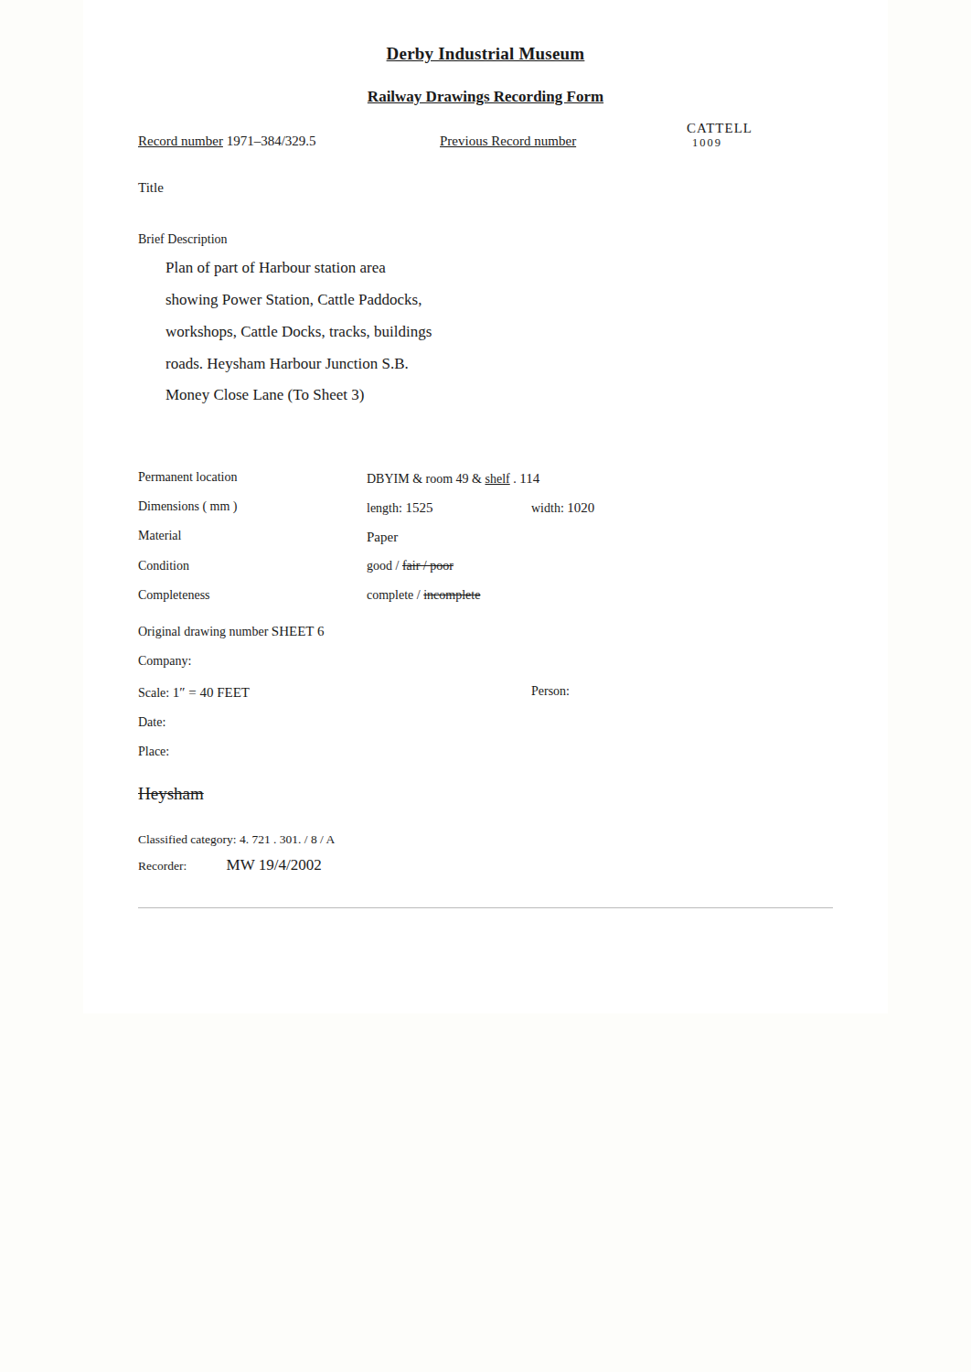Derby Industrial Museum
Railway Drawings Recording Form
Record number 1971–384/329.5 Previous Record number CATTELL1009
Title
Brief Description
Plan of part of Harbour station area
showing Power Station, Cattle Paddocks,
workshops, Cattle Docks, tracks, buildings
roads. Heysham Harbour Junction S.B.
Money Close Lane (To Sheet 3)
Permanent location DBYIM & room 49 & shelf . 114
Dimensions ( mm ) length: 1525 width: 1020
Material Paper
Condition good / fair / poor
Completeness complete / incomplete
Original drawing number SHEET 6
Company:
Scale: 1″ = 40 FEET Person:
Date:
Place:
Heysham
Classified category: 4. 721 . 301. / 8 / A
Recorder: MW 19/4/2002